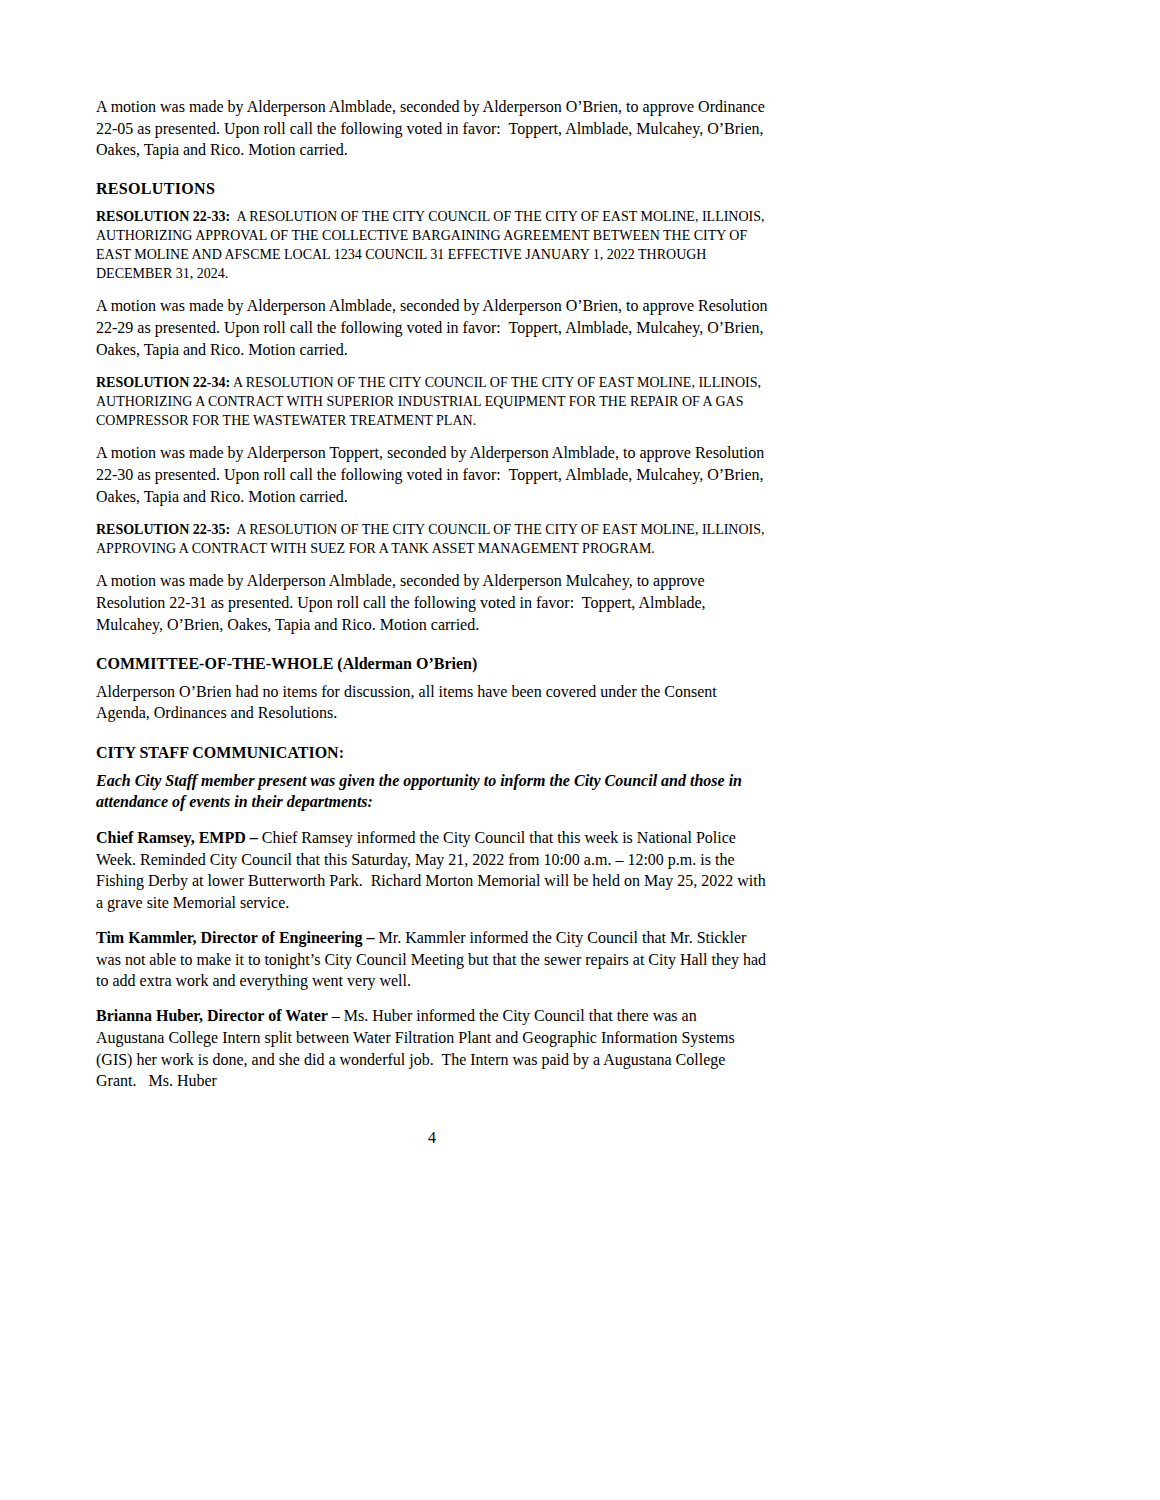A motion was made by Alderperson Almblade, seconded by Alderperson O’Brien, to approve Ordinance 22-05 as presented. Upon roll call the following voted in favor: Toppert, Almblade, Mulcahey, O’Brien, Oakes, Tapia and Rico. Motion carried.
RESOLUTIONS
RESOLUTION 22-33: A RESOLUTION OF THE CITY COUNCIL OF THE CITY OF EAST MOLINE, ILLINOIS, AUTHORIZING APPROVAL OF THE COLLECTIVE BARGAINING AGREEMENT BETWEEN THE CITY OF EAST MOLINE AND AFSCME LOCAL 1234 COUNCIL 31 EFFECTIVE JANUARY 1, 2022 THROUGH DECEMBER 31, 2024.
A motion was made by Alderperson Almblade, seconded by Alderperson O’Brien, to approve Resolution 22-29 as presented. Upon roll call the following voted in favor: Toppert, Almblade, Mulcahey, O’Brien, Oakes, Tapia and Rico. Motion carried.
RESOLUTION 22-34: A RESOLUTION OF THE CITY COUNCIL OF THE CITY OF EAST MOLINE, ILLINOIS, AUTHORIZING A CONTRACT WITH SUPERIOR INDUSTRIAL EQUIPMENT FOR THE REPAIR OF A GAS COMPRESSOR FOR THE WASTEWATER TREATMENT PLAN.
A motion was made by Alderperson Toppert, seconded by Alderperson Almblade, to approve Resolution 22-30 as presented. Upon roll call the following voted in favor: Toppert, Almblade, Mulcahey, O’Brien, Oakes, Tapia and Rico. Motion carried.
RESOLUTION 22-35: A RESOLUTION OF THE CITY COUNCIL OF THE CITY OF EAST MOLINE, ILLINOIS, APPROVING A CONTRACT WITH SUEZ FOR A TANK ASSET MANAGEMENT PROGRAM.
A motion was made by Alderperson Almblade, seconded by Alderperson Mulcahey, to approve Resolution 22-31 as presented. Upon roll call the following voted in favor: Toppert, Almblade, Mulcahey, O’Brien, Oakes, Tapia and Rico. Motion carried.
COMMITTEE-OF-THE-WHOLE (Alderman O’Brien)
Alderperson O’Brien had no items for discussion, all items have been covered under the Consent Agenda, Ordinances and Resolutions.
CITY STAFF COMMUNICATION:
Each City Staff member present was given the opportunity to inform the City Council and those in attendance of events in their departments:
Chief Ramsey, EMPD – Chief Ramsey informed the City Council that this week is National Police Week. Reminded City Council that this Saturday, May 21, 2022 from 10:00 a.m. – 12:00 p.m. is the Fishing Derby at lower Butterworth Park. Richard Morton Memorial will be held on May 25, 2022 with a grave site Memorial service.
Tim Kammler, Director of Engineering – Mr. Kammler informed the City Council that Mr. Stickler was not able to make it to tonight’s City Council Meeting but that the sewer repairs at City Hall they had to add extra work and everything went very well.
Brianna Huber, Director of Water – Ms. Huber informed the City Council that there was an Augustana College Intern split between Water Filtration Plant and Geographic Information Systems (GIS) her work is done, and she did a wonderful job. The Intern was paid by a Augustana College Grant. Ms. Huber
4